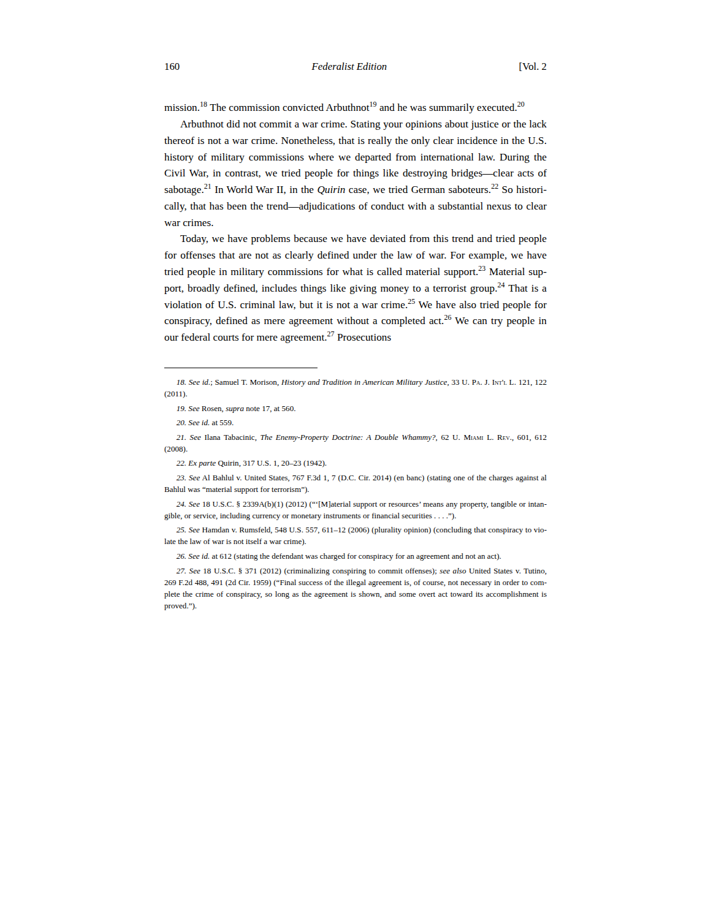160 Federalist Edition [Vol. 2
mission.18 The commission convicted Arbuthnot19 and he was summarily executed.20
Arbuthnot did not commit a war crime. Stating your opinions about justice or the lack thereof is not a war crime. Nonetheless, that is really the only clear incidence in the U.S. history of military commissions where we departed from international law. During the Civil War, in contrast, we tried people for things like destroying bridges—clear acts of sabotage.21 In World War II, in the Quirin case, we tried German saboteurs.22 So historically, that has been the trend—adjudications of conduct with a substantial nexus to clear war crimes.
Today, we have problems because we have deviated from this trend and tried people for offenses that are not as clearly defined under the law of war. For example, we have tried people in military commissions for what is called material support.23 Material support, broadly defined, includes things like giving money to a terrorist group.24 That is a violation of U.S. criminal law, but it is not a war crime.25 We have also tried people for conspiracy, defined as mere agreement without a completed act.26 We can try people in our federal courts for mere agreement.27 Prosecutions
18. See id.; Samuel T. Morison, History and Tradition in American Military Justice, 33 U. Pa. J. Int'l L. 121, 122 (2011).
19. See Rosen, supra note 17, at 560.
20. See id. at 559.
21. See Ilana Tabacinic, The Enemy-Property Doctrine: A Double Whammy?, 62 U. Miami L. Rev., 601, 612 (2008).
22. Ex parte Quirin, 317 U.S. 1, 20–23 (1942).
23. See Al Bahlul v. United States, 767 F.3d 1, 7 (D.C. Cir. 2014) (en banc) (stating one of the charges against al Bahlul was “material support for terrorism”).
24. See 18 U.S.C. § 2339A(b)(1) (2012) (“‘[M]aterial support or resources’ means any property, tangible or intangible, or service, including currency or monetary instruments or financial securities . . . .”).
25. See Hamdan v. Rumsfeld, 548 U.S. 557, 611–12 (2006) (plurality opinion) (concluding that conspiracy to violate the law of war is not itself a war crime).
26. See id. at 612 (stating the defendant was charged for conspiracy for an agreement and not an act).
27. See 18 U.S.C. § 371 (2012) (criminalizing conspiring to commit offenses); see also United States v. Tutino, 269 F.2d 488, 491 (2d Cir. 1959) (“Final success of the illegal agreement is, of course, not necessary in order to complete the crime of conspiracy, so long as the agreement is shown, and some overt act toward its accomplishment is proved.”).